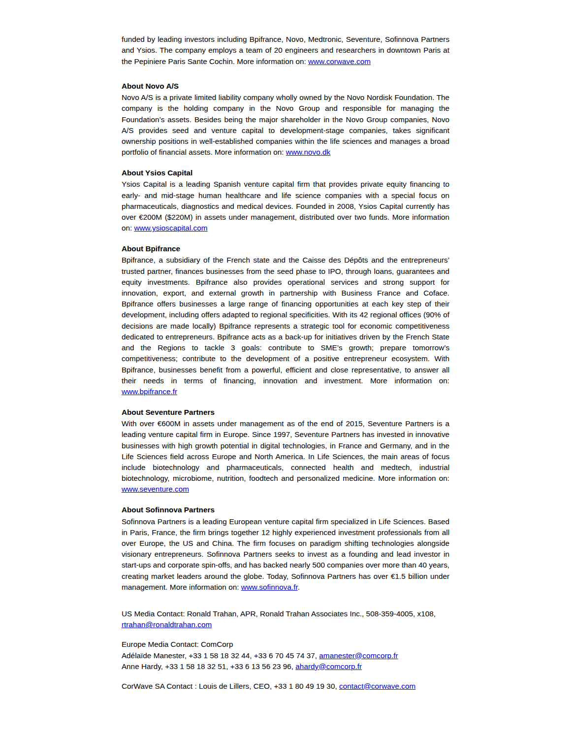funded by leading investors including Bpifrance, Novo, Medtronic, Seventure, Sofinnova Partners and Ysios. The company employs a team of 20 engineers and researchers in downtown Paris at the Pepiniere Paris Sante Cochin. More information on: www.corwave.com
About Novo A/S
Novo A/S is a private limited liability company wholly owned by the Novo Nordisk Foundation. The company is the holding company in the Novo Group and responsible for managing the Foundation’s assets. Besides being the major shareholder in the Novo Group companies, Novo A/S provides seed and venture capital to development-stage companies, takes significant ownership positions in well-established companies within the life sciences and manages a broad portfolio of financial assets. More information on: www.novo.dk
About Ysios Capital
Ysios Capital is a leading Spanish venture capital firm that provides private equity financing to early- and mid-stage human healthcare and life science companies with a special focus on pharmaceuticals, diagnostics and medical devices. Founded in 2008, Ysios Capital currently has over €200M ($220M) in assets under management, distributed over two funds. More information on: www.ysioscapital.com
About Bpifrance
Bpifrance, a subsidiary of the French state and the Caisse des Dépôts and the entrepreneurs’ trusted partner, finances businesses from the seed phase to IPO, through loans, guarantees and equity investments. Bpifrance also provides operational services and strong support for innovation, export, and external growth in partnership with Business France and Coface. Bpifrance offers businesses a large range of financing opportunities at each key step of their development, including offers adapted to regional specificities. With its 42 regional offices (90% of decisions are made locally) Bpifrance represents a strategic tool for economic competitiveness dedicated to entrepreneurs. Bpifrance acts as a back-up for initiatives driven by the French State and the Regions to tackle 3 goals: contribute to SME’s growth; prepare tomorrow’s competitiveness; contribute to the development of a positive entrepreneur ecosystem. With Bpifrance, businesses benefit from a powerful, efficient and close representative, to answer all their needs in terms of financing, innovation and investment. More information on: www.bpifrance.fr
About Seventure Partners
With over €600M in assets under management as of the end of 2015, Seventure Partners is a leading venture capital firm in Europe. Since 1997, Seventure Partners has invested in innovative businesses with high growth potential in digital technologies, in France and Germany, and in the Life Sciences field across Europe and North America. In Life Sciences, the main areas of focus include biotechnology and pharmaceuticals, connected health and medtech, industrial biotechnology, microbiome, nutrition, foodtech and personalized medicine. More information on: www.seventure.com
About Sofinnova Partners
Sofinnova Partners is a leading European venture capital firm specialized in Life Sciences. Based in Paris, France, the firm brings together 12 highly experienced investment professionals from all over Europe, the US and China. The firm focuses on paradigm shifting technologies alongside visionary entrepreneurs. Sofinnova Partners seeks to invest as a founding and lead investor in start-ups and corporate spin-offs, and has backed nearly 500 companies over more than 40 years, creating market leaders around the globe. Today, Sofinnova Partners has over €1.5 billion under management. More information on: www.sofinnova.fr.
US Media Contact: Ronald Trahan, APR, Ronald Trahan Associates Inc., 508-359-4005, x108, rtrahan@ronaldtrahan.com
Europe Media Contact: ComCorp
Adélaïde Manester, +33 1 58 18 32 44, +33 6 70 45 74 37, amanester@comcorp.fr
Anne Hardy, +33 1 58 18 32 51, +33 6 13 56 23 96, ahardy@comcorp.fr
CorWave SA Contact : Louis de Lillers, CEO, +33 1 80 49 19 30, contact@corwave.com